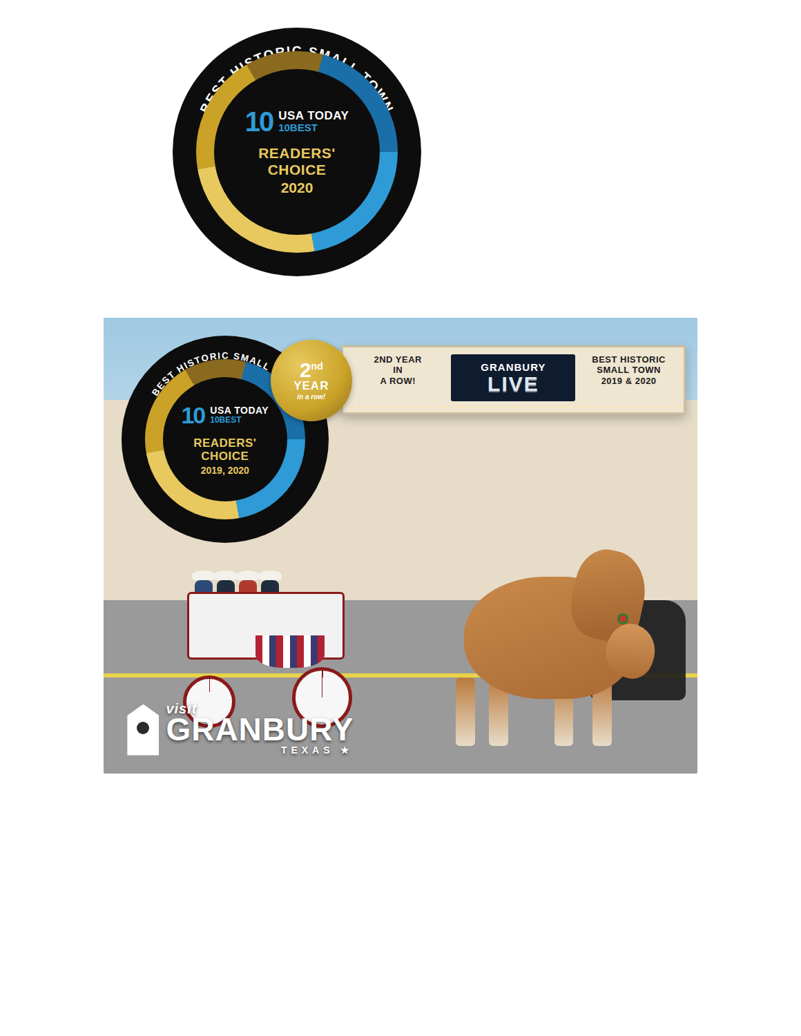BEST HISTORIC SMALL TOWN #1 - GRANBURY, TEXAS
10 USA TODAY 10BEST
READERS'
CHOICE
2020
2nd Year
in
a Row!
GRANBURY LIVE
Best Historic
Small Town
2019 & 2020
BEST HISTORIC SMALL TOWN #1 - GRANBURY, TEXAS
10 USA TODAY 10BEST
READERS'
CHOICE
2019, 2020
2nd YEAR in a row!
visit
GRANBURY
TEXAS ★
Visit Granbury, Texas — Best Historic Small Town, USA TODAY 10Best Readers' Choice, #1 Granbury, Texas, 2019 and 2020, 2nd year in a row.